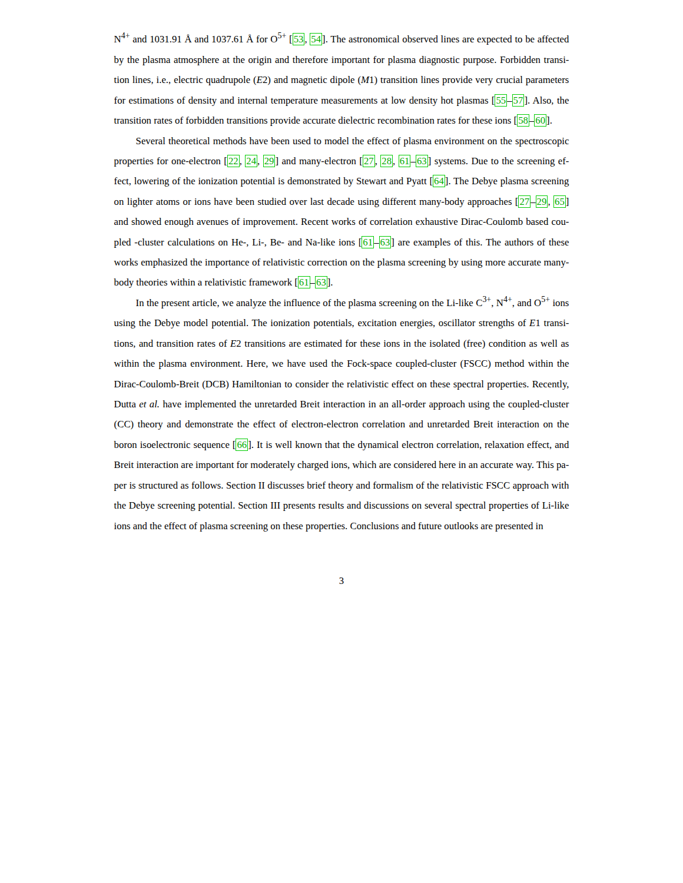N4+ and 1031.91 Å and 1037.61 Å for O5+ [53, 54]. The astronomical observed lines are expected to be affected by the plasma atmosphere at the origin and therefore important for plasma diagnostic purpose. Forbidden transition lines, i.e., electric quadrupole (E2) and magnetic dipole (M1) transition lines provide very crucial parameters for estimations of density and internal temperature measurements at low density hot plasmas [55–57]. Also, the transition rates of forbidden transitions provide accurate dielectric recombination rates for these ions [58–60].
Several theoretical methods have been used to model the effect of plasma environment on the spectroscopic properties for one-electron [22, 24, 29] and many-electron [27, 28, 61–63] systems. Due to the screening effect, lowering of the ionization potential is demonstrated by Stewart and Pyatt [64]. The Debye plasma screening on lighter atoms or ions have been studied over last decade using different many-body approaches [27–29, 65] and showed enough avenues of improvement. Recent works of correlation exhaustive Dirac-Coulomb based coupled -cluster calculations on He-, Li-, Be- and Na-like ions [61–63] are examples of this. The authors of these works emphasized the importance of relativistic correction on the plasma screening by using more accurate many-body theories within a relativistic framework [61–63].
In the present article, we analyze the influence of the plasma screening on the Li-like C3+, N4+, and O5+ ions using the Debye model potential. The ionization potentials, excitation energies, oscillator strengths of E1 transitions, and transition rates of E2 transitions are estimated for these ions in the isolated (free) condition as well as within the plasma environment. Here, we have used the Fock-space coupled-cluster (FSCC) method within the Dirac-Coulomb-Breit (DCB) Hamiltonian to consider the relativistic effect on these spectral properties. Recently, Dutta et al. have implemented the unretarded Breit interaction in an all-order approach using the coupled-cluster (CC) theory and demonstrate the effect of electron-electron correlation and unretarded Breit interaction on the boron isoelectronic sequence [66]. It is well known that the dynamical electron correlation, relaxation effect, and Breit interaction are important for moderately charged ions, which are considered here in an accurate way. This paper is structured as follows. Section II discusses brief theory and formalism of the relativistic FSCC approach with the Debye screening potential. Section III presents results and discussions on several spectral properties of Li-like ions and the effect of plasma screening on these properties. Conclusions and future outlooks are presented in
3